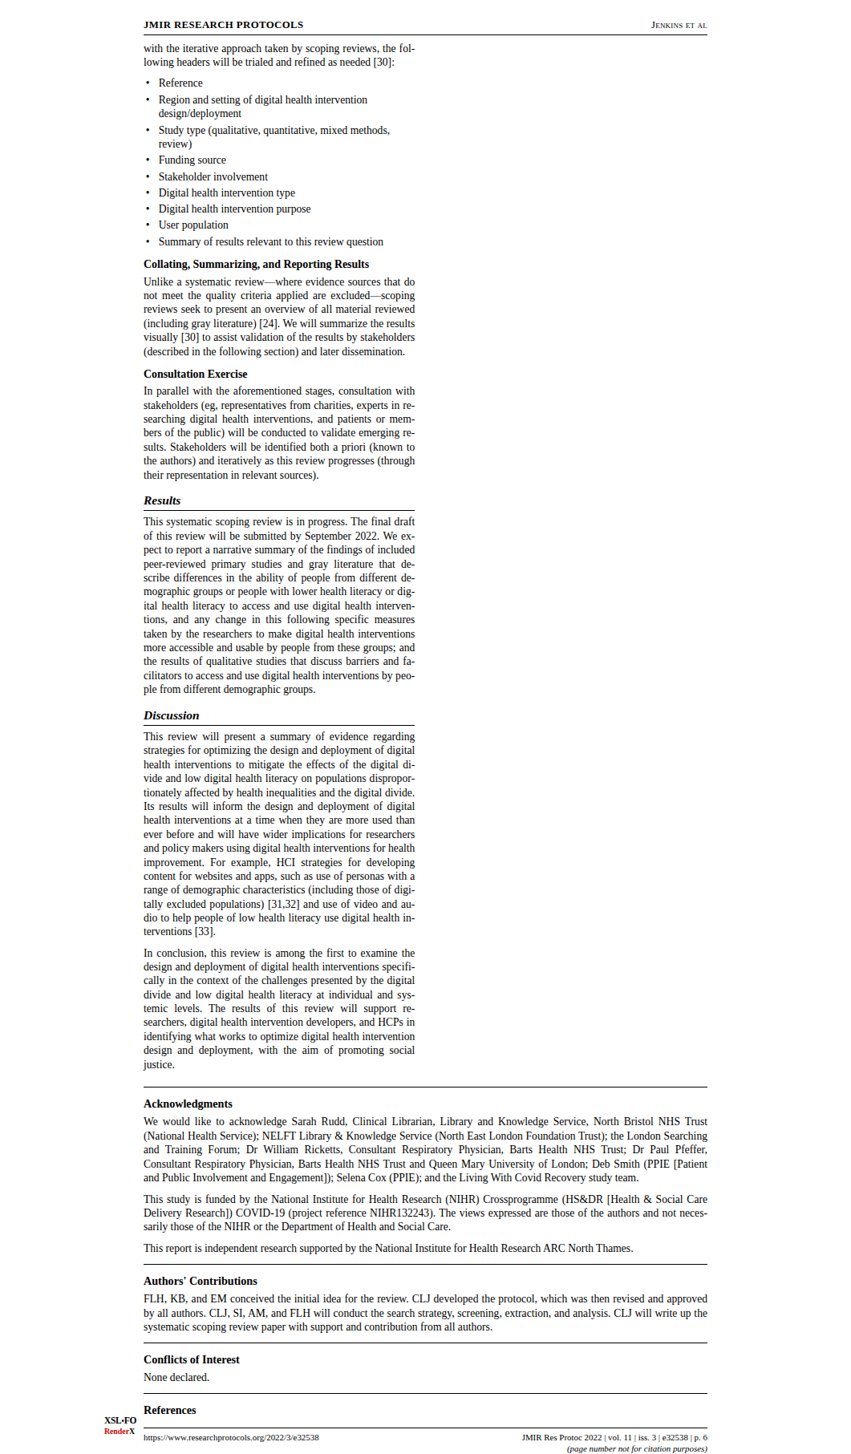JMIR RESEARCH PROTOCOLS
Jenkins et al
with the iterative approach taken by scoping reviews, the following headers will be trialed and refined as needed [30]:
Reference
Region and setting of digital health intervention design/deployment
Study type (qualitative, quantitative, mixed methods, review)
Funding source
Stakeholder involvement
Digital health intervention type
Digital health intervention purpose
User population
Summary of results relevant to this review question
Collating, Summarizing, and Reporting Results
Unlike a systematic review—where evidence sources that do not meet the quality criteria applied are excluded—scoping reviews seek to present an overview of all material reviewed (including gray literature) [24]. We will summarize the results visually [30] to assist validation of the results by stakeholders (described in the following section) and later dissemination.
Consultation Exercise
In parallel with the aforementioned stages, consultation with stakeholders (eg, representatives from charities, experts in researching digital health interventions, and patients or members of the public) will be conducted to validate emerging results. Stakeholders will be identified both a priori (known to the authors) and iteratively as this review progresses (through their representation in relevant sources).
Results
This systematic scoping review is in progress. The final draft of this review will be submitted by September 2022. We expect to report a narrative summary of the findings of included peer-reviewed primary studies and gray literature that describe differences in the ability of people from different demographic groups or people with lower health literacy or digital health literacy to access and use digital health interventions, and any change in this following specific measures taken by the researchers to make digital health interventions more accessible and usable by people from these groups; and the results of qualitative studies that discuss barriers and facilitators to access and use digital health interventions by people from different demographic groups.
Discussion
This review will present a summary of evidence regarding strategies for optimizing the design and deployment of digital health interventions to mitigate the effects of the digital divide and low digital health literacy on populations disproportionately affected by health inequalities and the digital divide. Its results will inform the design and deployment of digital health interventions at a time when they are more used than ever before and will have wider implications for researchers and policy makers using digital health interventions for health improvement. For example, HCI strategies for developing content for websites and apps, such as use of personas with a range of demographic characteristics (including those of digitally excluded populations) [31,32] and use of video and audio to help people of low health literacy use digital health interventions [33].
In conclusion, this review is among the first to examine the design and deployment of digital health interventions specifically in the context of the challenges presented by the digital divide and low digital health literacy at individual and systemic levels. The results of this review will support researchers, digital health intervention developers, and HCPs in identifying what works to optimize digital health intervention design and deployment, with the aim of promoting social justice.
Acknowledgments
We would like to acknowledge Sarah Rudd, Clinical Librarian, Library and Knowledge Service, North Bristol NHS Trust (National Health Service); NELFT Library & Knowledge Service (North East London Foundation Trust); the London Searching and Training Forum; Dr William Ricketts, Consultant Respiratory Physician, Barts Health NHS Trust; Dr Paul Pfeffer, Consultant Respiratory Physician, Barts Health NHS Trust and Queen Mary University of London; Deb Smith (PPIE [Patient and Public Involvement and Engagement]); Selena Cox (PPIE); and the Living With Covid Recovery study team.
This study is funded by the National Institute for Health Research (NIHR) Crossprogramme (HS&DR [Health & Social Care Delivery Research]) COVID-19 (project reference NIHR132243). The views expressed are those of the authors and not necessarily those of the NIHR or the Department of Health and Social Care.
This report is independent research supported by the National Institute for Health Research ARC North Thames.
Authors' Contributions
FLH, KB, and EM conceived the initial idea for the review. CLJ developed the protocol, which was then revised and approved by all authors. CLJ, SI, AM, and FLH will conduct the search strategy, screening, extraction, and analysis. CLJ will write up the systematic scoping review paper with support and contribution from all authors.
Conflicts of Interest
None declared.
References
https://www.researchprotocols.org/2022/3/e32538
JMIR Res Protoc 2022 | vol. 11 | iss. 3 | e32538 | p. 6
(page number not for citation purposes)
XSL•FO
Render X